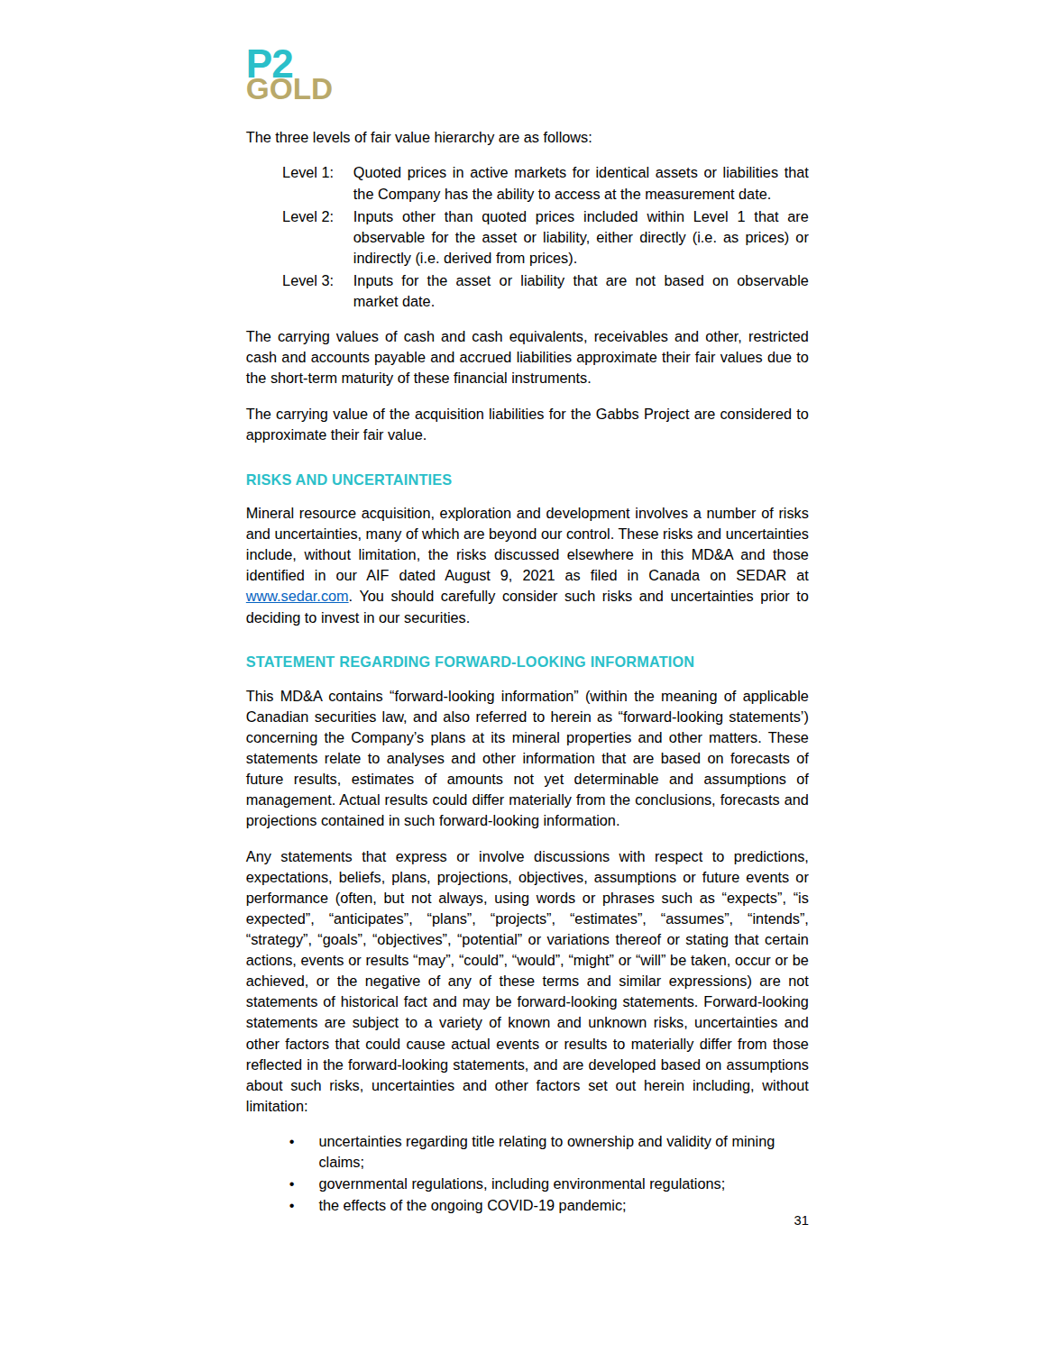P2 GOLD
The three levels of fair value hierarchy are as follows:
Level 1:
Quoted prices in active markets for identical assets or liabilities that the Company has the ability to access at the measurement date.
Level 2:
Inputs other than quoted prices included within Level 1 that are observable for the asset or liability, either directly (i.e. as prices) or indirectly (i.e. derived from prices).
Level 3:
Inputs for the asset or liability that are not based on observable market date.
The carrying values of cash and cash equivalents, receivables and other, restricted cash and accounts payable and accrued liabilities approximate their fair values due to the short-term maturity of these financial instruments.
The carrying value of the acquisition liabilities for the Gabbs Project are considered to approximate their fair value.
Risks and Uncertainties
Mineral resource acquisition, exploration and development involves a number of risks and uncertainties, many of which are beyond our control. These risks and uncertainties include, without limitation, the risks discussed elsewhere in this MD&A and those identified in our AIF dated August 9, 2021 as filed in Canada on SEDAR at www.sedar.com. You should carefully consider such risks and uncertainties prior to deciding to invest in our securities.
Statement Regarding Forward-Looking Information
This MD&A contains “forward-looking information” (within the meaning of applicable Canadian securities law, and also referred to herein as “forward-looking statements’) concerning the Company’s plans at its mineral properties and other matters. These statements relate to analyses and other information that are based on forecasts of future results, estimates of amounts not yet determinable and assumptions of management. Actual results could differ materially from the conclusions, forecasts and projections contained in such forward-looking information.
Any statements that express or involve discussions with respect to predictions, expectations, beliefs, plans, projections, objectives, assumptions or future events or performance (often, but not always, using words or phrases such as “expects”, “is expected”, “anticipates”, “plans”, “projects”, “estimates”, “assumes”, “intends”, “strategy”, “goals”, “objectives”, “potential” or variations thereof or stating that certain actions, events or results “may”, “could”, “would”, “might” or “will” be taken, occur or be achieved, or the negative of any of these terms and similar expressions) are not statements of historical fact and may be forward-looking statements. Forward-looking statements are subject to a variety of known and unknown risks, uncertainties and other factors that could cause actual events or results to materially differ from those reflected in the forward-looking statements, and are developed based on assumptions about such risks, uncertainties and other factors set out herein including, without limitation:
uncertainties regarding title relating to ownership and validity of mining claims;
governmental regulations, including environmental regulations;
the effects of the ongoing COVID-19 pandemic;
31